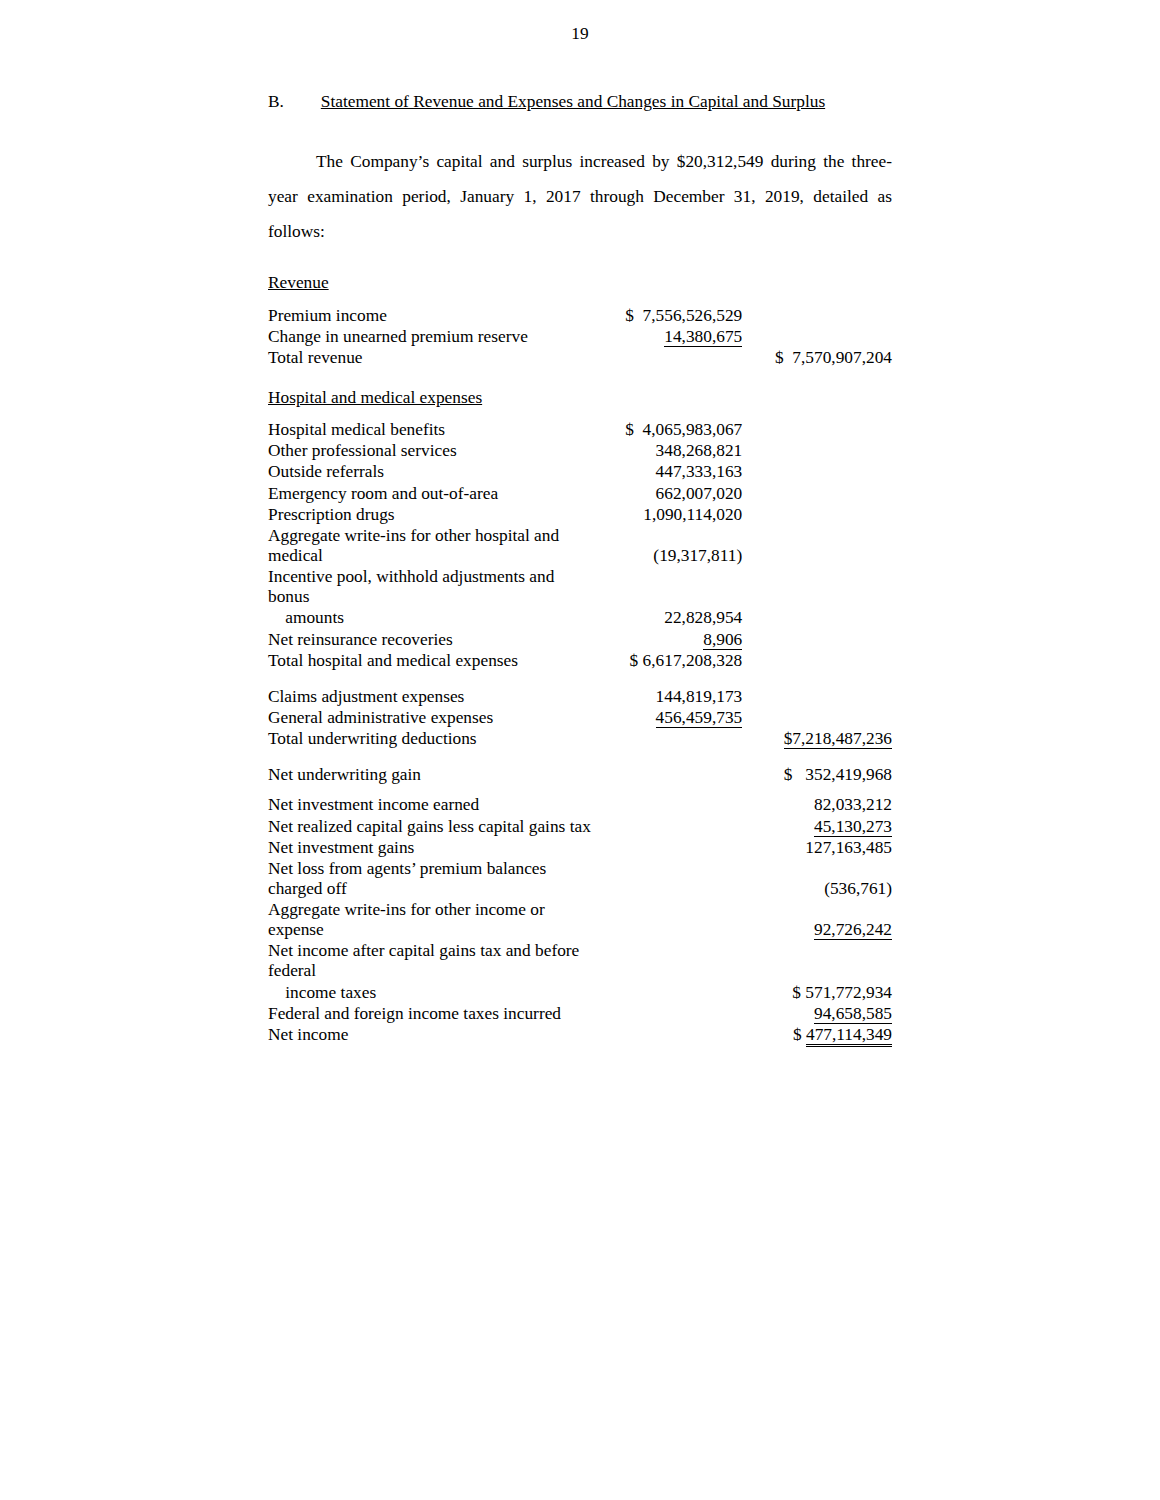19
B. Statement of Revenue and Expenses and Changes in Capital and Surplus
The Company’s capital and surplus increased by $20,312,549 during the three-year examination period, January 1, 2017 through December 31, 2019, detailed as follows:
Revenue
| Premium income | $ 7,556,526,529 | |
| Change in unearned premium reserve | 14,380,675 | |
| Total revenue | | $ 7,570,907,204 |
Hospital and medical expenses
| Hospital medical benefits | $ 4,065,983,067 | |
| Other professional services | 348,268,821 | |
| Outside referrals | 447,333,163 | |
| Emergency room and out-of-area | 662,007,020 | |
| Prescription drugs | 1,090,114,020 | |
| Aggregate write-ins for other hospital and medical | (19,317,811) | |
| Incentive pool, withhold adjustments and bonus | | |
| amounts | 22,828,954 | |
| Net reinsurance recoveries | 8,906 | |
| Total hospital and medical expenses | $ 6,617,208,328 | |
| Claims adjustment expenses | 144,819,173 | |
| General administrative expenses | 456,459,735 | |
| Total underwriting deductions | | $7,218,487,236 |
| Net underwriting gain | | $ 352,419,968 |
| Net investment income earned | | 82,033,212 |
| Net realized capital gains less capital gains tax | | 45,130,273 |
| Net investment gains | | 127,163,485 |
| Net loss from agents’ premium balances charged off | | (536,761) |
| Aggregate write-ins for other income or expense | | 92,726,242 |
| Net income after capital gains tax and before federal | | |
| income taxes | | $ 571,772,934 |
| Federal and foreign income taxes incurred | | 94,658,585 |
| Net income | | $ 477,114,349 |